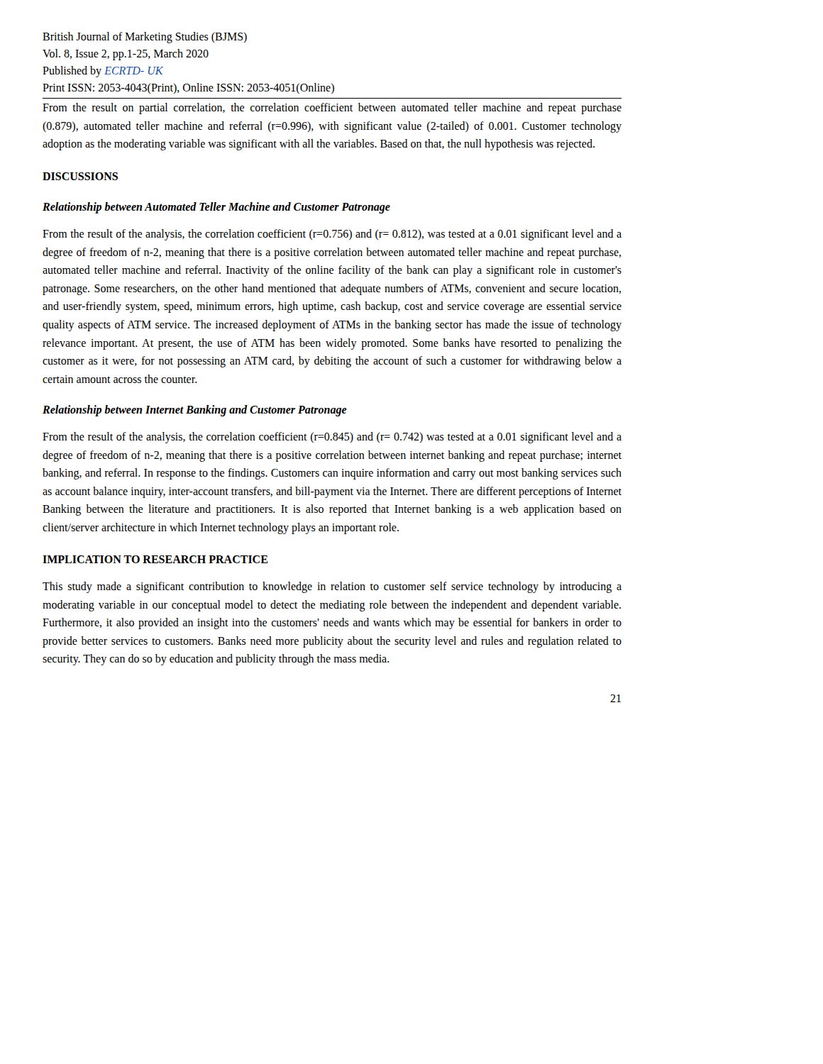British Journal of Marketing Studies (BJMS)
Vol. 8, Issue 2, pp.1-25, March 2020
Published by ECRTD- UK
Print ISSN: 2053-4043(Print), Online ISSN: 2053-4051(Online)
From the result on partial correlation, the correlation coefficient between automated teller machine and repeat purchase (0.879), automated teller machine and referral (r=0.996), with significant value (2-tailed) of 0.001. Customer technology adoption as the moderating variable was significant with all the variables. Based on that, the null hypothesis was rejected.
Discussions
Relationship between Automated Teller Machine and Customer Patronage
From the result of the analysis, the correlation coefficient (r=0.756) and (r= 0.812), was tested at a 0.01 significant level and a degree of freedom of n-2, meaning that there is a positive correlation between automated teller machine and repeat purchase, automated teller machine and referral. Inactivity of the online facility of the bank can play a significant role in customer's patronage. Some researchers, on the other hand mentioned that adequate numbers of ATMs, convenient and secure location, and user-friendly system, speed, minimum errors, high uptime, cash backup, cost and service coverage are essential service quality aspects of ATM service. The increased deployment of ATMs in the banking sector has made the issue of technology relevance important. At present, the use of ATM has been widely promoted. Some banks have resorted to penalizing the customer as it were, for not possessing an ATM card, by debiting the account of such a customer for withdrawing below a certain amount across the counter.
Relationship between Internet Banking and Customer Patronage
From the result of the analysis, the correlation coefficient (r=0.845) and (r= 0.742) was tested at a 0.01 significant level and a degree of freedom of n-2, meaning that there is a positive correlation between internet banking and repeat purchase; internet banking, and referral. In response to the findings. Customers can inquire information and carry out most banking services such as account balance inquiry, inter-account transfers, and bill-payment via the Internet. There are different perceptions of Internet Banking between the literature and practitioners. It is also reported that Internet banking is a web application based on client/server architecture in which Internet technology plays an important role.
Implication to Research Practice
This study made a significant contribution to knowledge in relation to customer self service technology by introducing a moderating variable in our conceptual model to detect the mediating role between the independent and dependent variable. Furthermore, it also provided an insight into the customers' needs and wants which may be essential for bankers in order to provide better services to customers. Banks need more publicity about the security level and rules and regulation related to security. They can do so by education and publicity through the mass media.
21